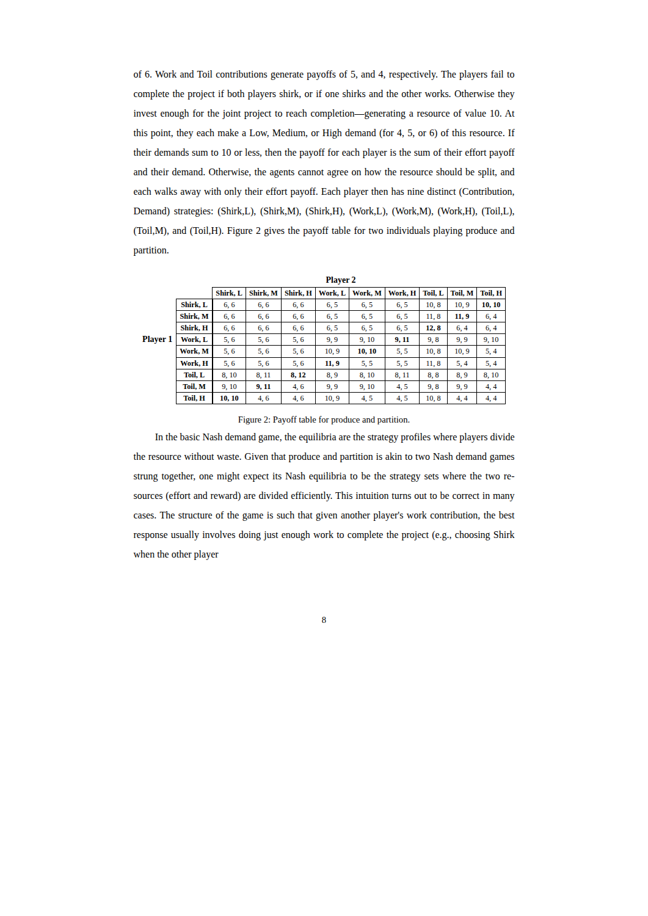of 6. Work and Toil contributions generate payoffs of 5, and 4, respectively. The players fail to complete the project if both players shirk, or if one shirks and the other works. Otherwise they invest enough for the joint project to reach completion—generating a resource of value 10. At this point, they each make a Low, Medium, or High demand (for 4, 5, or 6) of this resource. If their demands sum to 10 or less, then the payoff for each player is the sum of their effort payoff and their demand. Otherwise, the agents cannot agree on how the resource should be split, and each walks away with only their effort payoff. Each player then has nine distinct (Contribution, Demand) strategies: (Shirk,L), (Shirk,M), (Shirk,H), (Work,L), (Work,M), (Work,H), (Toil,L), (Toil,M), and (Toil,H). Figure 2 gives the payoff table for two individuals playing produce and partition.
Player 1
Player 2
| | Shirk, L | Shirk, M | Shirk, H | Work, L | Work, M | Work, H | Toil, L | Toil, M | Toil, H |
| --- | --- | --- | --- | --- | --- | --- | --- | --- | --- |
| Shirk, L | 6, 6 | 6, 6 | 6, 6 | 6, 5 | 6, 5 | 6, 5 | 10, 8 | 10, 9 | 10, 10 |
| Shirk, M | 6, 6 | 6, 6 | 6, 6 | 6, 5 | 6, 5 | 6, 5 | 11, 8 | 11, 9 | 6, 4 |
| Shirk, H | 6, 6 | 6, 6 | 6, 6 | 6, 5 | 6, 5 | 6, 5 | 12, 8 | 6, 4 | 6, 4 |
| Work, L | 5, 6 | 5, 6 | 5, 6 | 9, 9 | 9, 10 | 9, 11 | 9, 8 | 9, 9 | 9, 10 |
| Work, M | 5, 6 | 5, 6 | 5, 6 | 10, 9 | 10, 10 | 5, 5 | 10, 8 | 10, 9 | 5, 4 |
| Work, H | 5, 6 | 5, 6 | 5, 6 | 11, 9 | 5, 5 | 5, 5 | 11, 8 | 5, 4 | 5, 4 |
| Toil, L | 8, 10 | 8, 11 | 8, 12 | 8, 9 | 8, 10 | 8, 11 | 8, 8 | 8, 9 | 8, 10 |
| Toil, M | 9, 10 | 9, 11 | 4, 6 | 9, 9 | 9, 10 | 4, 5 | 9, 8 | 9, 9 | 4, 4 |
| Toil, H | 10, 10 | 4, 6 | 4, 6 | 10, 9 | 4, 5 | 4, 5 | 10, 8 | 4, 4 | 4, 4 |
Figure 2: Payoff table for produce and partition.
In the basic Nash demand game, the equilibria are the strategy profiles where players divide the resource without waste. Given that produce and partition is akin to two Nash demand games strung together, one might expect its Nash equilibria to be the strategy sets where the two resources (effort and reward) are divided efficiently. This intuition turns out to be correct in many cases. The structure of the game is such that given another player's work contribution, the best response usually involves doing just enough work to complete the project (e.g., choosing Shirk when the other player
8